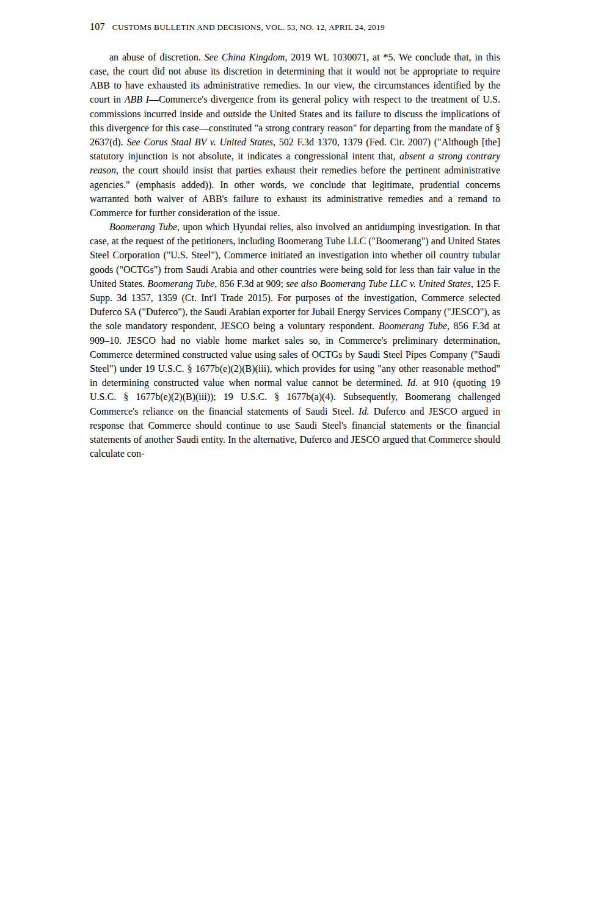107 CUSTOMS BULLETIN AND DECISIONS, VOL. 53, NO. 12, APRIL 24, 2019
an abuse of discretion. See China Kingdom, 2019 WL 1030071, at *5. We conclude that, in this case, the court did not abuse its discretion in determining that it would not be appropriate to require ABB to have exhausted its administrative remedies. In our view, the circumstances identified by the court in ABB I—Commerce's divergence from its general policy with respect to the treatment of U.S. commissions incurred inside and outside the United States and its failure to discuss the implications of this divergence for this case—constituted "a strong contrary reason" for departing from the mandate of § 2637(d). See Corus Staal BV v. United States, 502 F.3d 1370, 1379 (Fed. Cir. 2007) ("Although [the] statutory injunction is not absolute, it indicates a congressional intent that, absent a strong contrary reason, the court should insist that parties exhaust their remedies before the pertinent administrative agencies." (emphasis added)). In other words, we conclude that legitimate, prudential concerns warranted both waiver of ABB's failure to exhaust its administrative remedies and a remand to Commerce for further consideration of the issue.
Boomerang Tube, upon which Hyundai relies, also involved an antidumping investigation. In that case, at the request of the petitioners, including Boomerang Tube LLC ("Boomerang") and United States Steel Corporation ("U.S. Steel"), Commerce initiated an investigation into whether oil country tubular goods ("OCTGs") from Saudi Arabia and other countries were being sold for less than fair value in the United States. Boomerang Tube, 856 F.3d at 909; see also Boomerang Tube LLC v. United States, 125 F. Supp. 3d 1357, 1359 (Ct. Int'l Trade 2015). For purposes of the investigation, Commerce selected Duferco SA ("Duferco"), the Saudi Arabian exporter for Jubail Energy Services Company ("JESCO"), as the sole mandatory respondent, JESCO being a voluntary respondent. Boomerang Tube, 856 F.3d at 909–10. JESCO had no viable home market sales so, in Commerce's preliminary determination, Commerce determined constructed value using sales of OCTGs by Saudi Steel Pipes Company ("Saudi Steel") under 19 U.S.C. § 1677b(e)(2)(B)(iii), which provides for using "any other reasonable method" in determining constructed value when normal value cannot be determined. Id. at 910 (quoting 19 U.S.C. § 1677b(e)(2)(B)(iii)); 19 U.S.C. § 1677b(a)(4). Subsequently, Boomerang challenged Commerce's reliance on the financial statements of Saudi Steel. Id. Duferco and JESCO argued in response that Commerce should continue to use Saudi Steel's financial statements or the financial statements of another Saudi entity. In the alternative, Duferco and JESCO argued that Commerce should calculate con-